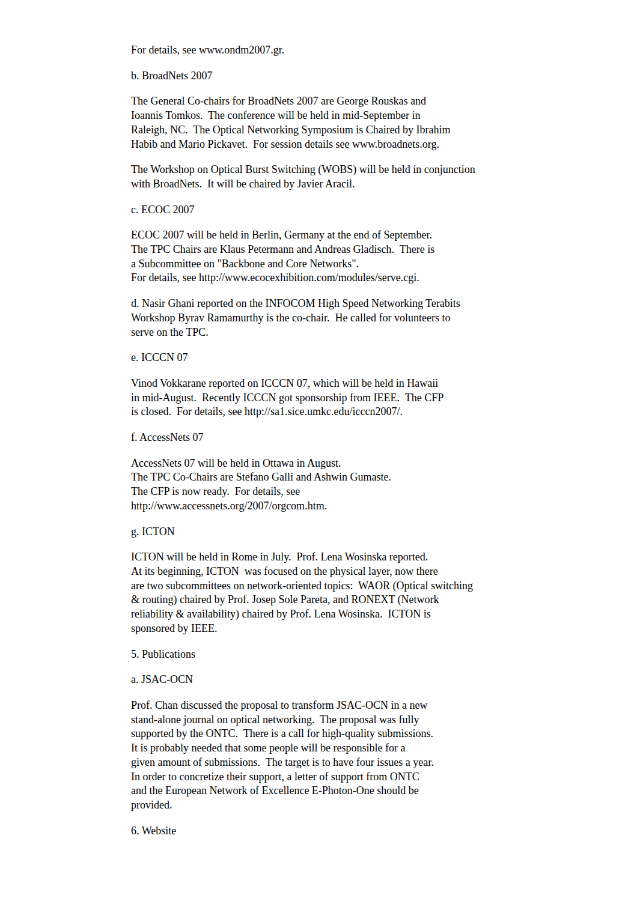For details, see www.ondm2007.gr.
b. BroadNets 2007
The General Co-chairs for BroadNets 2007 are George Rouskas and
Ioannis Tomkos. The conference will be held in mid-September in
Raleigh, NC. The Optical Networking Symposium is Chaired by Ibrahim
Habib and Mario Pickavet. For session details see www.broadnets.org.
The Workshop on Optical Burst Switching (WOBS) will be held in conjunction
with BroadNets. It will be chaired by Javier Aracil.
c. ECOC 2007
ECOC 2007 will be held in Berlin, Germany at the end of September.
The TPC Chairs are Klaus Petermann and Andreas Gladisch. There is
a Subcommittee on "Backbone and Core Networks".
For details, see http://www.ecocexhibition.com/modules/serve.cgi.
d. Nasir Ghani reported on the INFOCOM High Speed Networking Terabits
Workshop Byrav Ramamurthy is the co-chair. He called for volunteers to
serve on the TPC.
e. ICCCN 07
Vinod Vokkarane reported on ICCCN 07, which will be held in Hawaii
in mid-August. Recently ICCCN got sponsorship from IEEE. The CFP
is closed. For details, see http://sa1.sice.umkc.edu/icccn2007/.
f. AccessNets 07
AccessNets 07 will be held in Ottawa in August.
The TPC Co-Chairs are Stefano Galli and Ashwin Gumaste.
The CFP is now ready. For details, see
http://www.accessnets.org/2007/orgcom.htm.
g. ICTON
ICTON will be held in Rome in July. Prof. Lena Wosinska reported.
At its beginning, ICTON was focused on the physical layer, now there
are two subcommittees on network-oriented topics: WAOR (Optical switching
& routing) chaired by Prof. Josep Sole Pareta, and RONEXT (Network
reliability & availability) chaired by Prof. Lena Wosinska. ICTON is
sponsored by IEEE.
5. Publications
a. JSAC-OCN
Prof. Chan discussed the proposal to transform JSAC-OCN in a new
stand-alone journal on optical networking. The proposal was fully
supported by the ONTC. There is a call for high-quality submissions.
It is probably needed that some people will be responsible for a
given amount of submissions. The target is to have four issues a year.
In order to concretize their support, a letter of support from ONTC
and the European Network of Excellence E-Photon-One should be
provided.
6. Website